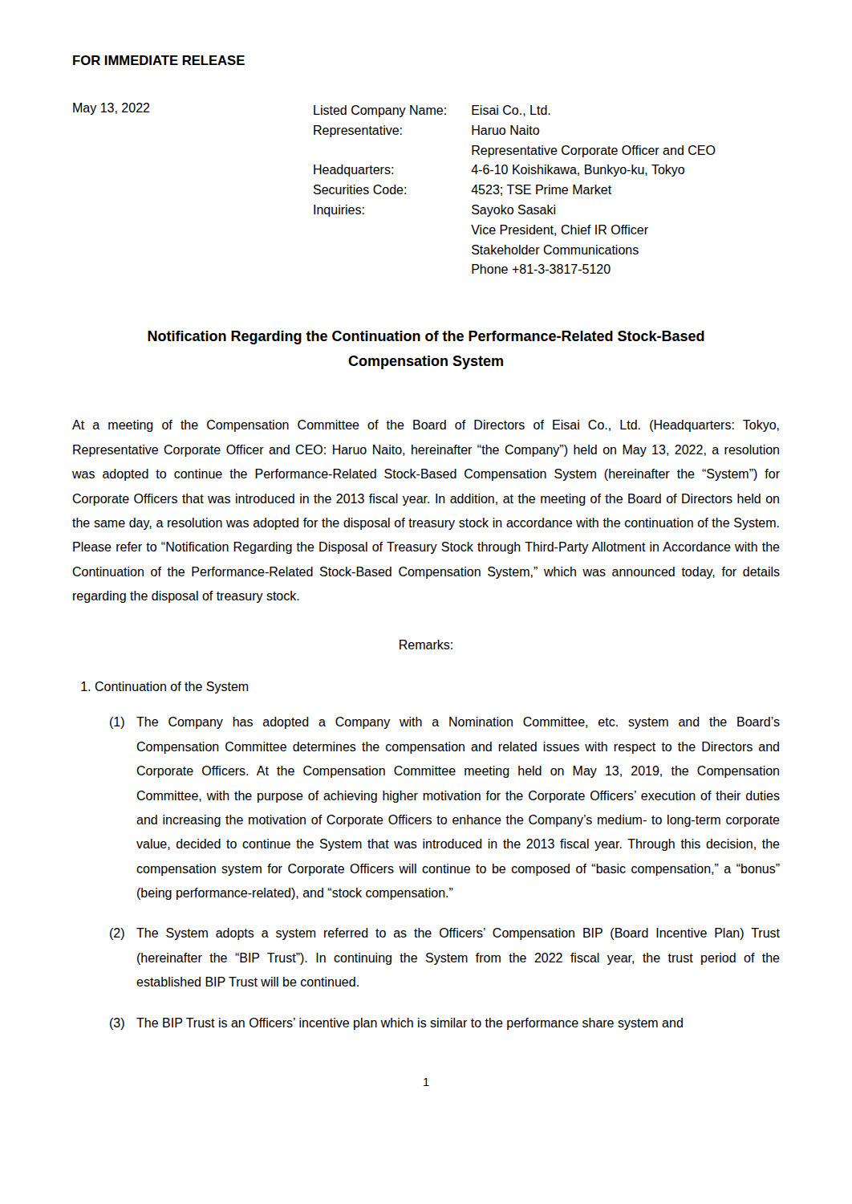FOR IMMEDIATE RELEASE
May 13, 2022
| Listed Company Name: | Eisai Co., Ltd. |
| Representative: | Haruo Naito |
| | Representative Corporate Officer and CEO |
| Headquarters: | 4-6-10 Koishikawa, Bunkyo-ku, Tokyo |
| Securities Code: | 4523; TSE Prime Market |
| Inquiries: | Sayoko Sasaki |
| | Vice President, Chief IR Officer |
| | Stakeholder Communications |
| | Phone +81-3-3817-5120 |
Notification Regarding the Continuation of the Performance-Related Stock-Based Compensation System
At a meeting of the Compensation Committee of the Board of Directors of Eisai Co., Ltd. (Headquarters: Tokyo, Representative Corporate Officer and CEO: Haruo Naito, hereinafter “the Company”) held on May 13, 2022, a resolution was adopted to continue the Performance-Related Stock-Based Compensation System (hereinafter the “System”) for Corporate Officers that was introduced in the 2013 fiscal year. In addition, at the meeting of the Board of Directors held on the same day, a resolution was adopted for the disposal of treasury stock in accordance with the continuation of the System. Please refer to “Notification Regarding the Disposal of Treasury Stock through Third-Party Allotment in Accordance with the Continuation of the Performance-Related Stock-Based Compensation System,” which was announced today, for details regarding the disposal of treasury stock.
Remarks:
Continuation of the System
(1) The Company has adopted a Company with a Nomination Committee, etc. system and the Board’s Compensation Committee determines the compensation and related issues with respect to the Directors and Corporate Officers. At the Compensation Committee meeting held on May 13, 2019, the Compensation Committee, with the purpose of achieving higher motivation for the Corporate Officers’ execution of their duties and increasing the motivation of Corporate Officers to enhance the Company’s medium- to long-term corporate value, decided to continue the System that was introduced in the 2013 fiscal year. Through this decision, the compensation system for Corporate Officers will continue to be composed of “basic compensation,” a “bonus” (being performance-related), and “stock compensation.”
(2) The System adopts a system referred to as the Officers’ Compensation BIP (Board Incentive Plan) Trust (hereinafter the “BIP Trust”). In continuing the System from the 2022 fiscal year, the trust period of the established BIP Trust will be continued.
(3) The BIP Trust is an Officers’ incentive plan which is similar to the performance share system and
1